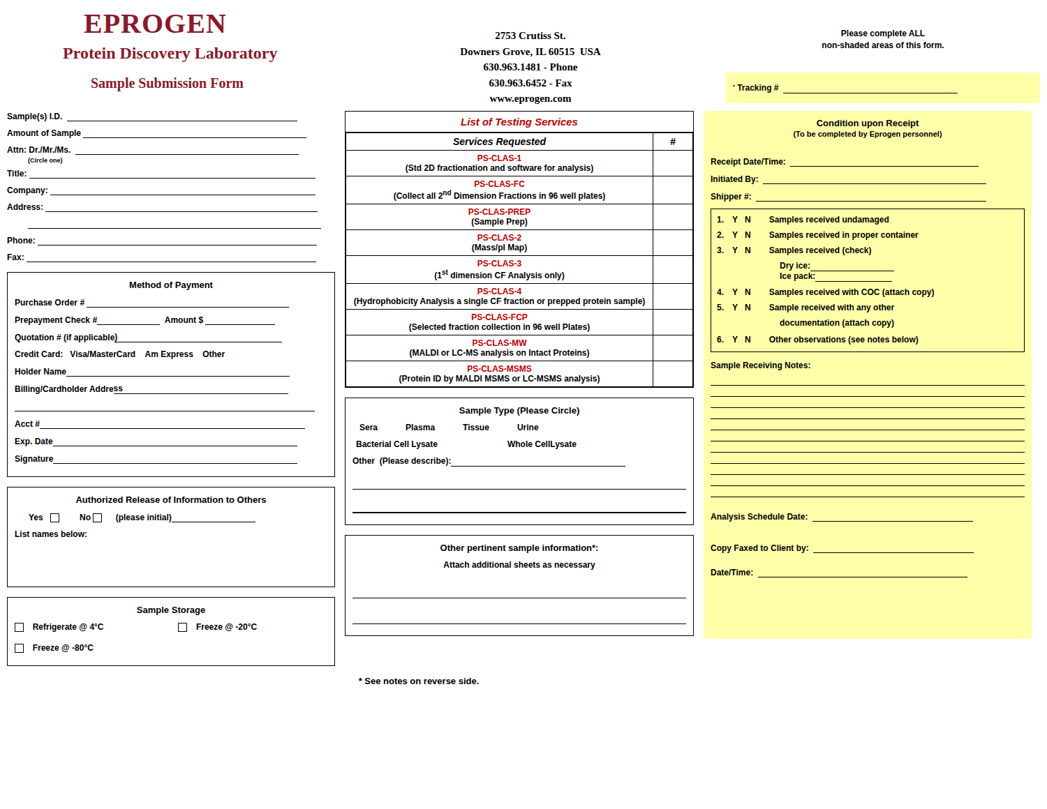EPROGEN
Protein Discovery Laboratory
Sample Submission Form
2753 Crutiss St.
Downers Grove, IL 60515 USA
630.963.1481 - Phone
630.963.6452 - Fax
www.eprogen.com
Please complete ALL
non-shaded areas of this form.
• Tracking #
Sample(s) I.D.
Amount of Sample
Attn: Dr./Mr./Ms.
(Circle one)
Title:
Company:
Address:
Phone:
Fax:
Method of Payment
Purchase Order #
Prepayment Check # Amount $
Quotation # (if applicable)
Credit Card: Visa/MasterCard Am Express Other
Holder Name
Billing/Cardholder Address
Acct #
Exp. Date
Signature
Authorized Release of Information to Others
Yes No (please initial)
List names below:
Sample Storage
Refrigerate @ 4°C Freeze @ -20°C
Freeze @ -80°C
List of Testing Services
| Services Requested | # |
| --- | --- |
| PS-CLAS-1 (Std 2D fractionation and software for analysis) | |
| PS-CLAS-FC (Collect all 2 nd Dimension Fractions in 96 well plates) | |
| PS-CLAS-PREP (Sample Prep) | |
| PS-CLAS-2 (Mass/pI Map) | |
| PS-CLAS-3 (1 st dimension CF Analysis only) | |
| PS-CLAS-4 (Hydrophobicity Analysis a single CF fraction or prepped protein sample) | |
| PS-CLAS-FCP (Selected fraction collection in 96 well Plates) | |
| PS-CLAS-MW (MALDI or LC-MS analysis on Intact Proteins) | |
| PS-CLAS-MSMS (Protein ID by MALDI MSMS or LC-MSMS analysis) | |
Sample Type (Please Circle)
Sera Plasma Tissue Urine
Bacterial Cell Lysate Whole CellLysate
Other (Please describe):
Other pertinent sample information*:
Attach additional sheets as necessary
Condition upon Receipt
(To be completed by Eprogen personnel)
Receipt Date/Time:
Initiated By:
Shipper #:
1. Y N Samples received undamaged
2. Y N Samples received in proper container
3. Y N Samples received (check)
Dry ice:
Ice pack:
4. Y N Samples received with COC (attach copy)
5. Y N Sample received with any other
documentation (attach copy)
6. Y N Other observations (see notes below)
Sample Receiving Notes:
Analysis Schedule Date:
Copy Faxed to Client by:
Date/Time:
* See notes on reverse side.